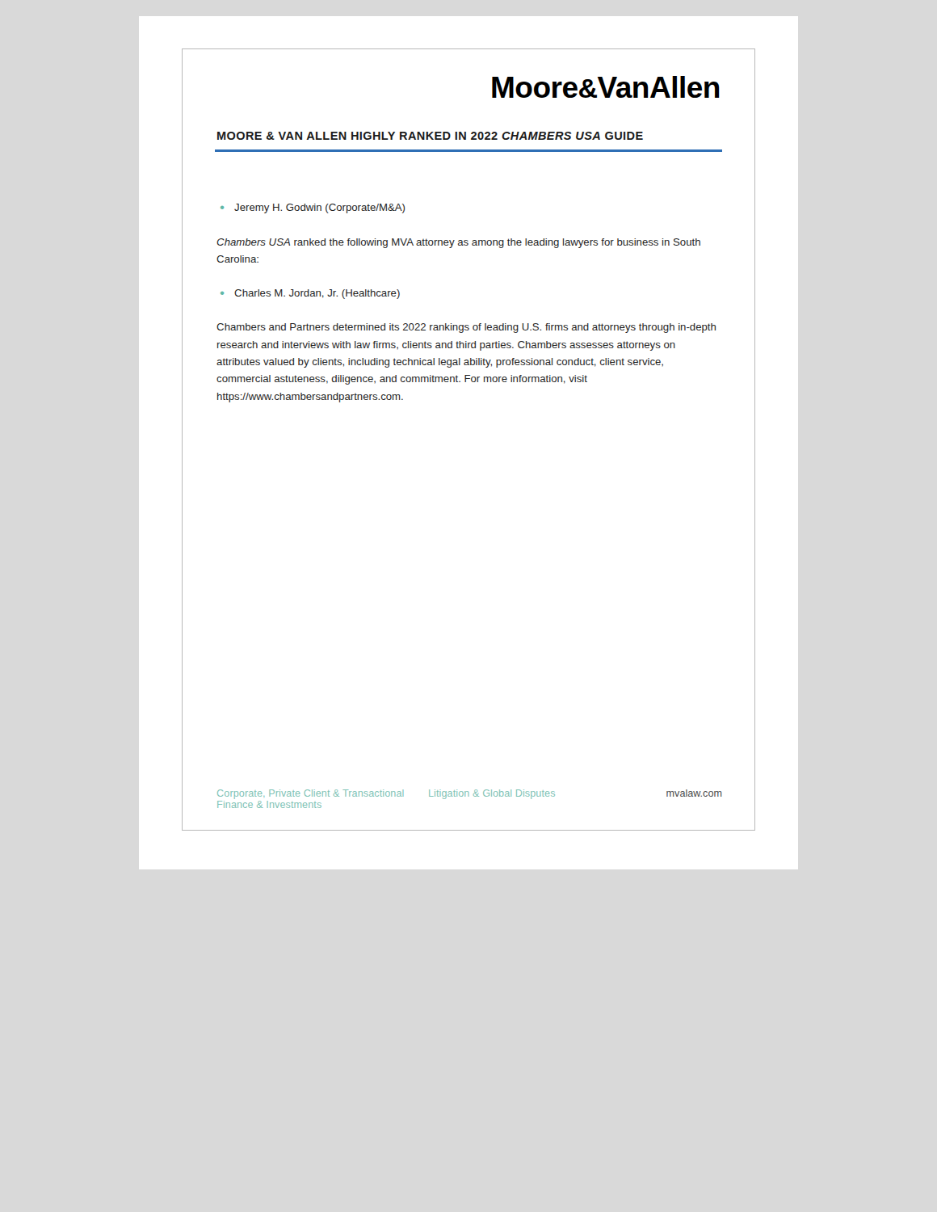Moore&VanAllen
Moore & Van Allen Highly Ranked in 2022 Chambers USA Guide
Jeremy H. Godwin (Corporate/M&A)
Chambers USA ranked the following MVA attorney as among the leading lawyers for business in South Carolina:
Charles M. Jordan, Jr. (Healthcare)
Chambers and Partners determined its 2022 rankings of leading U.S. firms and attorneys through in-depth research and interviews with law firms, clients and third parties. Chambers assesses attorneys on attributes valued by clients, including technical legal ability, professional conduct, client service, commercial astuteness, diligence, and commitment. For more information, visit https://www.chambersandpartners.com.
Corporate, Private Client & Transactional Litigation & Global Disputes Finance & Investments
mvalaw.com